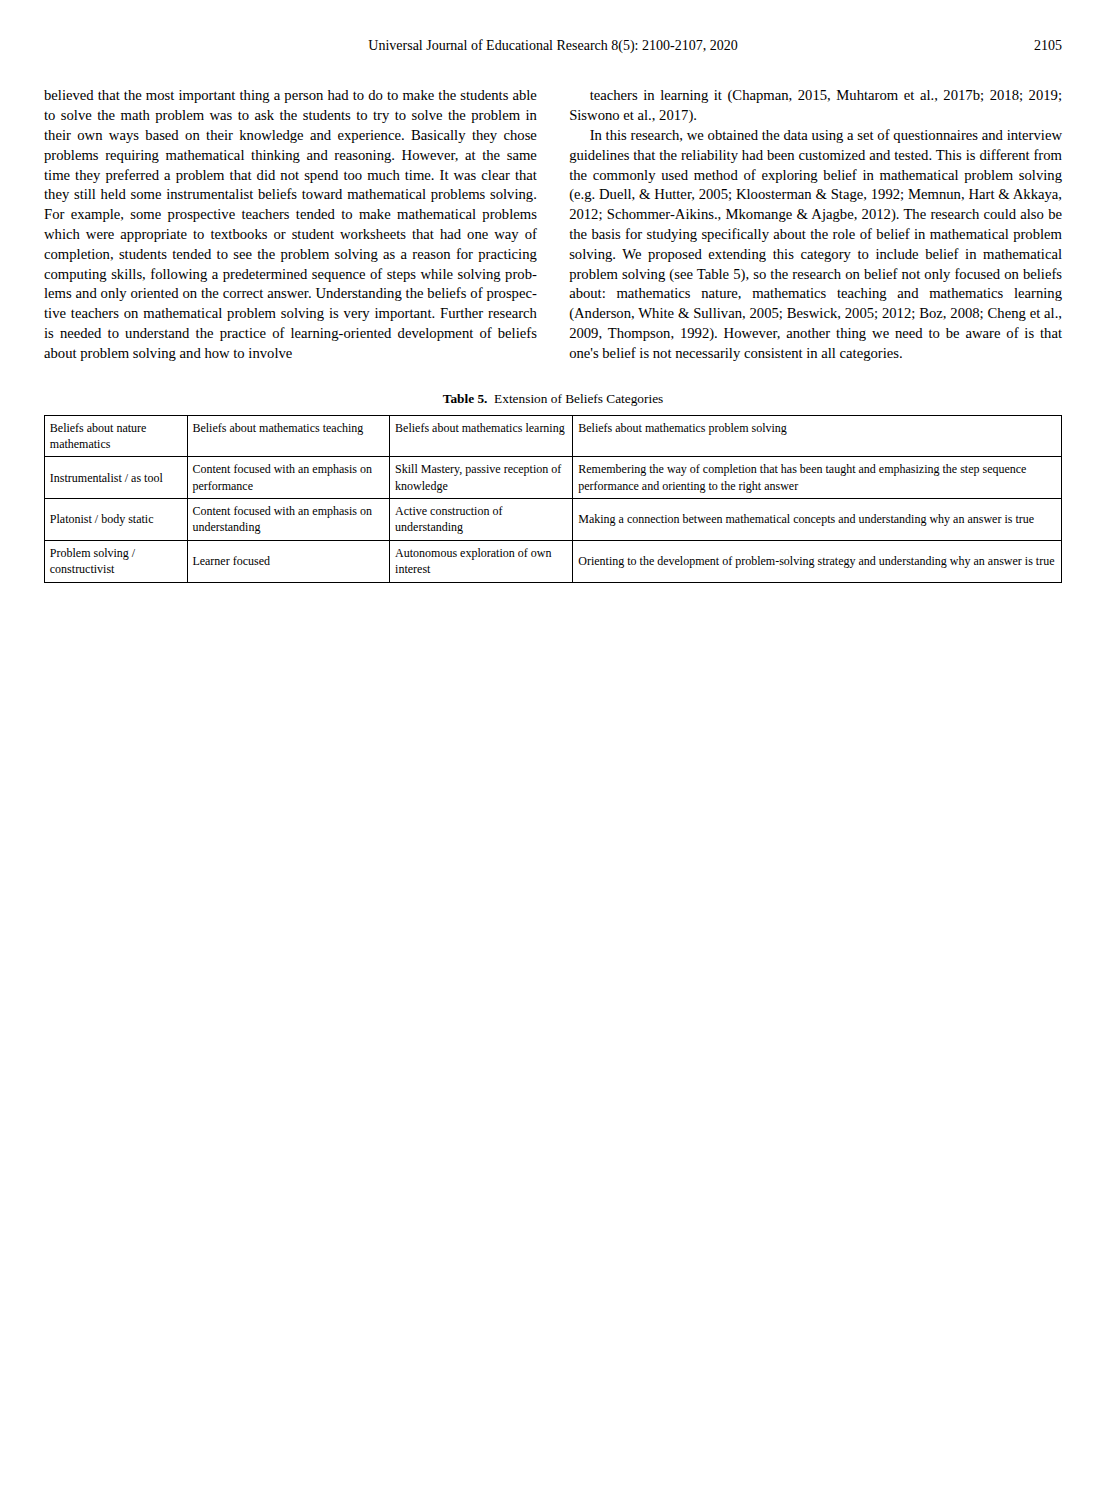Universal Journal of Educational Research 8(5): 2100-2107, 2020 2105
believed that the most important thing a person had to do to make the students able to solve the math problem was to ask the students to try to solve the problem in their own ways based on their knowledge and experience. Basically they chose problems requiring mathematical thinking and reasoning. However, at the same time they preferred a problem that did not spend too much time. It was clear that they still held some instrumentalist beliefs toward mathematical problems solving. For example, some prospective teachers tended to make mathematical problems which were appropriate to textbooks or student worksheets that had one way of completion, students tended to see the problem solving as a reason for practicing computing skills, following a predetermined sequence of steps while solving problems and only oriented on the correct answer. Understanding the beliefs of prospective teachers on mathematical problem solving is very important. Further research is needed to understand the practice of learning-oriented development of beliefs about problem solving and how to involve
teachers in learning it (Chapman, 2015, Muhtarom et al., 2017b; 2018; 2019; Siswono et al., 2017).
In this research, we obtained the data using a set of questionnaires and interview guidelines that the reliability had been customized and tested. This is different from the commonly used method of exploring belief in mathematical problem solving (e.g. Duell, & Hutter, 2005; Kloosterman & Stage, 1992; Memnun, Hart & Akkaya, 2012; Schommer-Aikins., Mkomange & Ajagbe, 2012). The research could also be the basis for studying specifically about the role of belief in mathematical problem solving. We proposed extending this category to include belief in mathematical problem solving (see Table 5), so the research on belief not only focused on beliefs about: mathematics nature, mathematics teaching and mathematics learning (Anderson, White & Sullivan, 2005; Beswick, 2005; 2012; Boz, 2008; Cheng et al., 2009, Thompson, 1992). However, another thing we need to be aware of is that one's belief is not necessarily consistent in all categories.
Table 5. Extension of Beliefs Categories
| Beliefs about nature mathematics | Beliefs about mathematics teaching | Beliefs about mathematics learning | Beliefs about mathematics problem solving |
| --- | --- | --- | --- |
| Instrumentalist / as tool | Content focused with an emphasis on performance | Skill Mastery, passive reception of knowledge | Remembering the way of completion that has been taught and emphasizing the step sequence performance and orienting to the right answer |
| Platonist / body static | Content focused with an emphasis on understanding | Active construction of understanding | Making a connection between mathematical concepts and understanding why an answer is true |
| Problem solving / constructivist | Learner focused | Autonomous exploration of own interest | Orienting to the development of problem-solving strategy and understanding why an answer is true |